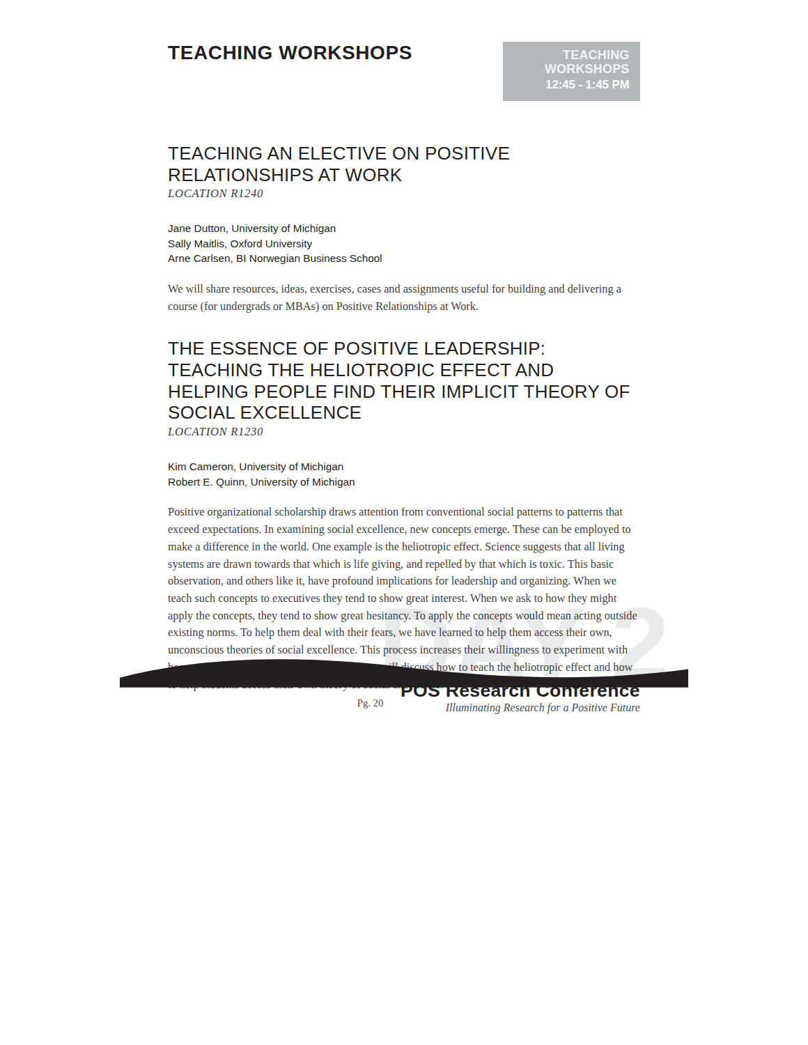Teaching Workshops
TEACHING WORKSHOPS 12:45 - 1:45 PM
Teaching an Elective on Positive
Relationships at Work
Location R1240
Jane Dutton, University of Michigan Sally Maitlis, Oxford University Arne Carlsen, BI Norwegian Business School
We will share resources, ideas, exercises, cases and assignments useful for building and delivering a course (for undergrads or MBAs) on Positive Relationships at Work.
The Essence of Positive Leadership: Teaching the Heliotropic Effect and Helping People Find Their Implicit Theory of Social Excellence
Location R1230
Kim Cameron, University of Michigan Robert E. Quinn, University of Michigan
Positive organizational scholarship draws attention from conventional social patterns to patterns that exceed expectations. In examining social excellence, new concepts emerge. These can be employed to make a difference in the world. One example is the heliotropic effect. Science suggests that all living systems are drawn towards that which is life giving, and repelled by that which is toxic. This basic observation, and others like it, have profound implications for leadership and organizing. When we teach such concepts to executives they tend to show great interest. When we ask to how they might apply the concepts, they tend to show great hesitancy. To apply the concepts would mean acting outside existing norms. To help them deal with their fears, we have learned to help them access their own, unconscious theories of social excellence. This process increases their willingness to experiment with becoming positive deviants. In this session we will discuss how to teach the heliotropic effect and how to help students access their own theory of social excellence.
DAY 2
Pg. 20
POS Research Conference Illuminating Research for a Positive Future